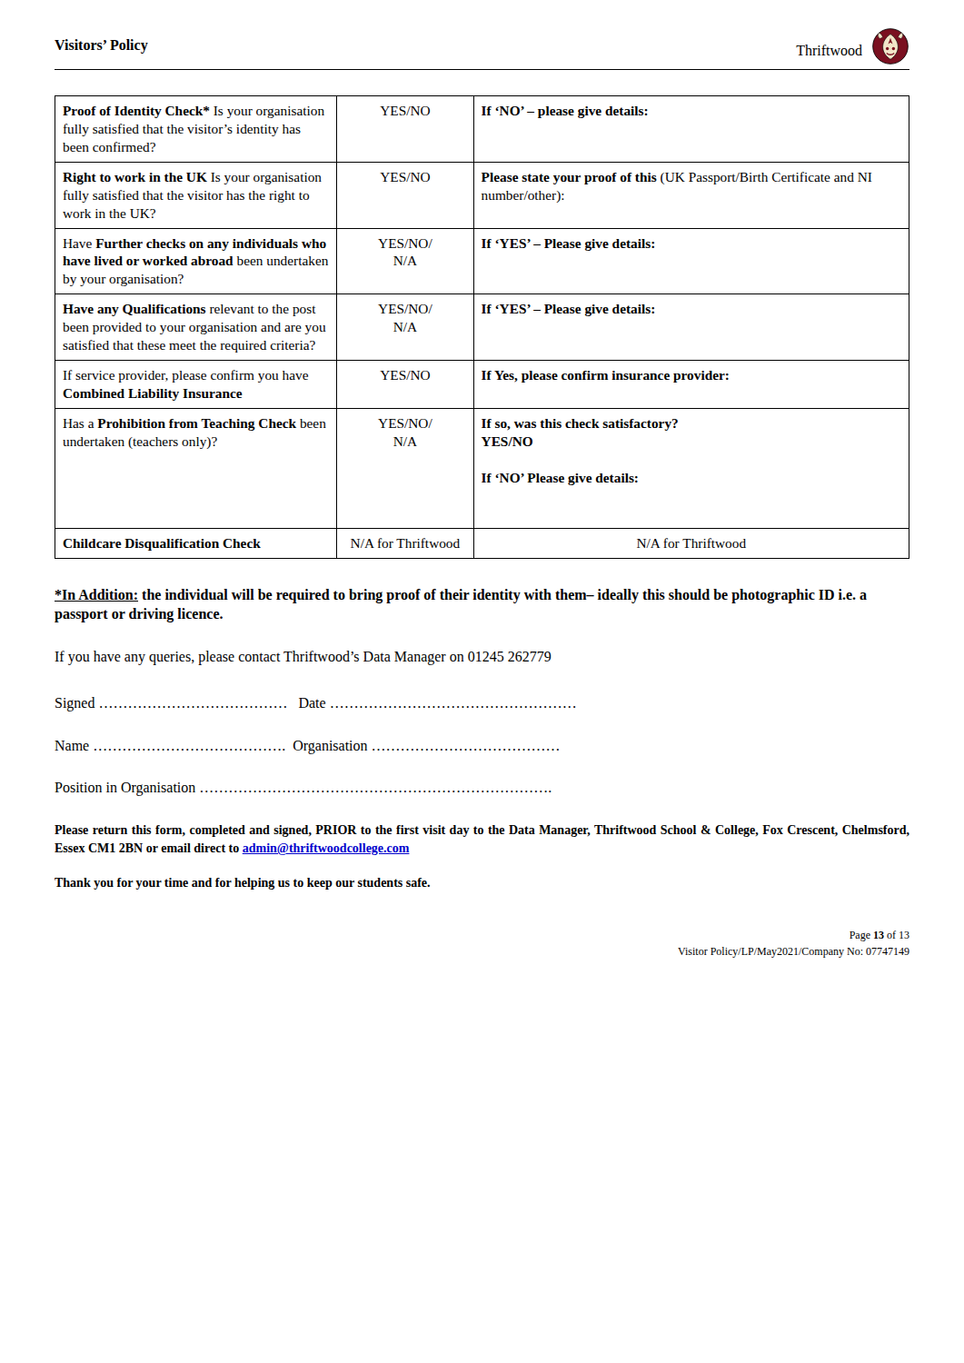Visitors’ Policy
Thriftwood
| Proof of Identity Check* Is your organisation fully satisfied that the visitor’s identity has been confirmed? | YES/NO | If ‘NO’ – please give details: |
| Right to work in the UK Is your organisation fully satisfied that the visitor has the right to work in the UK? | YES/NO | Please state your proof of this (UK Passport/Birth Certificate and NI number/other): |
| Have Further checks on any individuals who have lived or worked abroad been undertaken by your organisation? | YES/NO/ N/A | If ‘YES’ – Please give details: |
| Have any Qualifications relevant to the post been provided to your organisation and are you satisfied that these meet the required criteria? | YES/NO/ N/A | If ‘YES’ – Please give details: |
| If service provider, please confirm you have Combined Liability Insurance | YES/NO | If Yes, please confirm insurance provider: |
| Has a Prohibition from Teaching Check been undertaken (teachers only)? | YES/NO/ N/A | If so, was this check satisfactory? YES/NO If ‘NO’ Please give details: |
| Childcare Disqualification Check | N/A for Thriftwood | N/A for Thriftwood |
*In Addition: the individual will be required to bring proof of their identity with them– ideally this should be photographic ID i.e. a passport or driving licence.
If you have any queries, please contact Thriftwood’s Data Manager on 01245 262779
Signed ………………………………… Date ……………………………………………
Name …………………………………. Organisation …………………………………
Position in Organisation ……………………………………………………………….
Please return this form, completed and signed, PRIOR to the first visit day to the Data Manager, Thriftwood School & College, Fox Crescent, Chelmsford, Essex CM1 2BN or email direct to admin@thriftwoodcollege.com
Thank you for your time and for helping us to keep our students safe.
Page 13 of 13
Visitor Policy/LP/May2021/Company No: 07747149